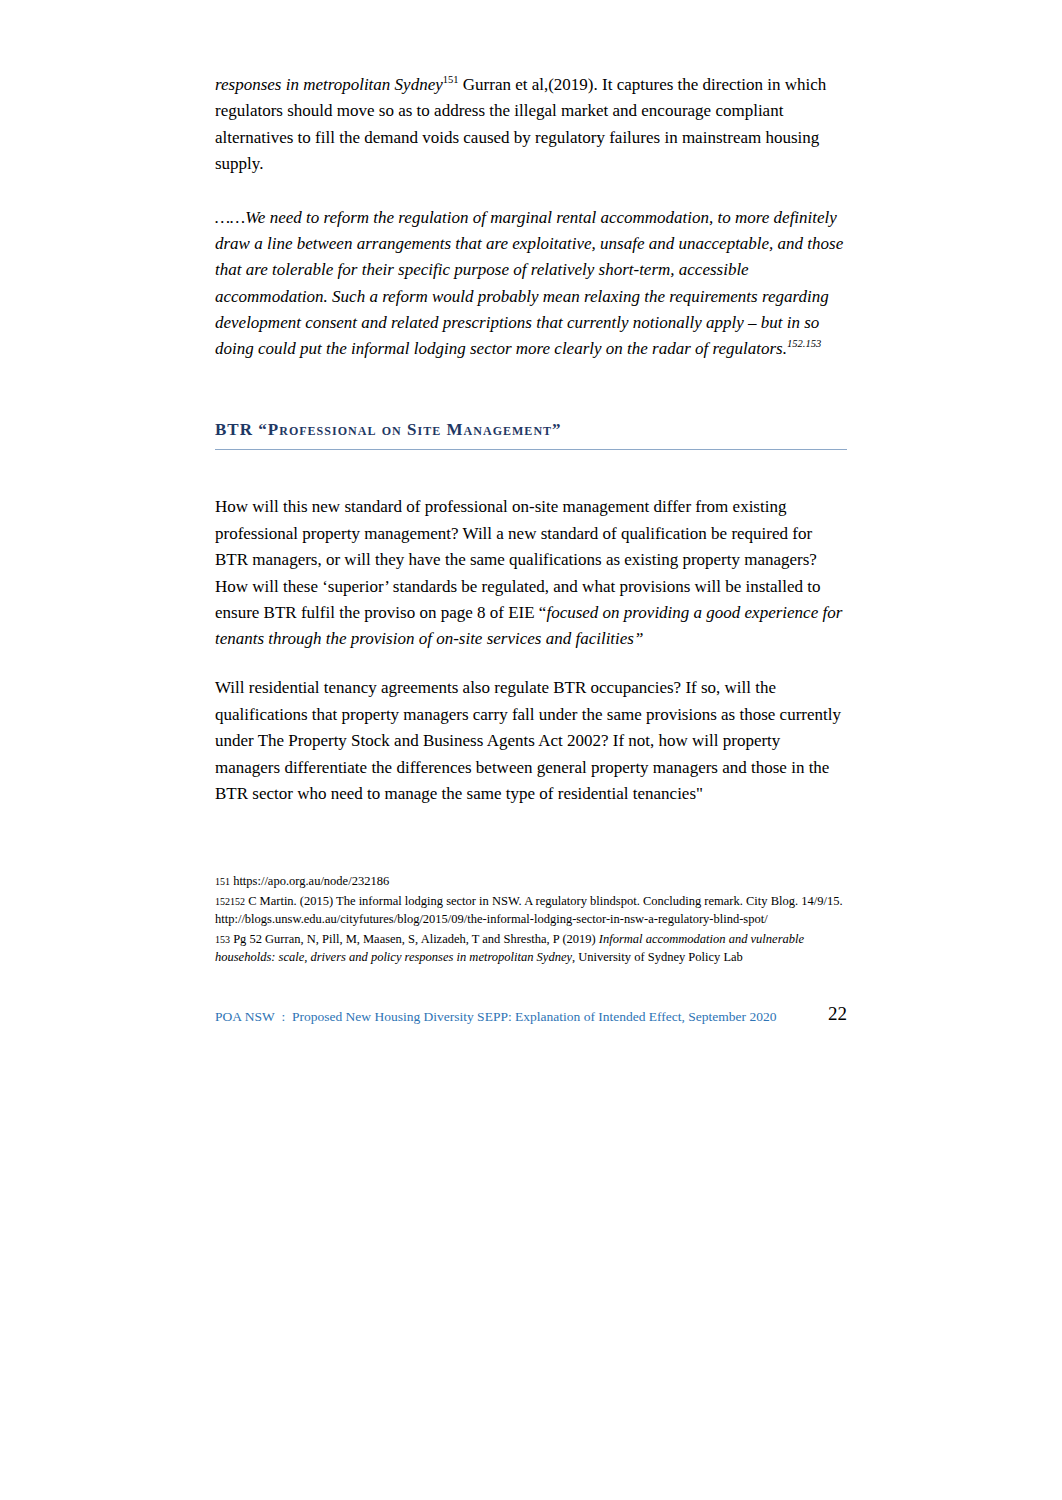responses in metropolitan Sydney151 Gurran et al,(2019). It captures the direction in which regulators should move so as to address the illegal market and encourage compliant alternatives to fill the demand voids caused by regulatory failures in mainstream housing supply.
……We need to reform the regulation of marginal rental accommodation, to more definitely draw a line between arrangements that are exploitative, unsafe and unacceptable, and those that are tolerable for their specific purpose of relatively short-term, accessible accommodation. Such a reform would probably mean relaxing the requirements regarding development consent and related prescriptions that currently notionally apply – but in so doing could put the informal lodging sector more clearly on the radar of regulators.152.153
BTR “Professional on Site Management”
How will this new standard of professional on-site management differ from existing professional property management? Will a new standard of qualification be required for BTR managers, or will they have the same qualifications as existing property managers? How will these ‘superior’ standards be regulated, and what provisions will be installed to ensure BTR fulfil the proviso on page 8 of EIE “focused on providing a good experience for tenants through the provision of on-site services and facilities”
Will residential tenancy agreements also regulate BTR occupancies? If so, will the qualifications that property managers carry fall under the same provisions as those currently under The Property Stock and Business Agents Act 2002? If not, how will property managers differentiate the differences between general property managers and those in the BTR sector who need to manage the same type of residential tenancies"
151 https://apo.org.au/node/232186
152152 C Martin. (2015) The informal lodging sector in NSW. A regulatory blindspot. Concluding remark. City Blog. 14/9/15. http://blogs.unsw.edu.au/cityfutures/blog/2015/09/the-informal-lodging-sector-in-nsw-a-regulatory-blind-spot/
153 Pg 52 Gurran, N, Pill, M, Maasen, S, Alizadeh, T and Shrestha, P (2019) Informal accommodation and vulnerable households: scale, drivers and policy responses in metropolitan Sydney, University of Sydney Policy Lab
POA NSW : Proposed New Housing Diversity SEPP: Explanation of Intended Effect, September 2020
22